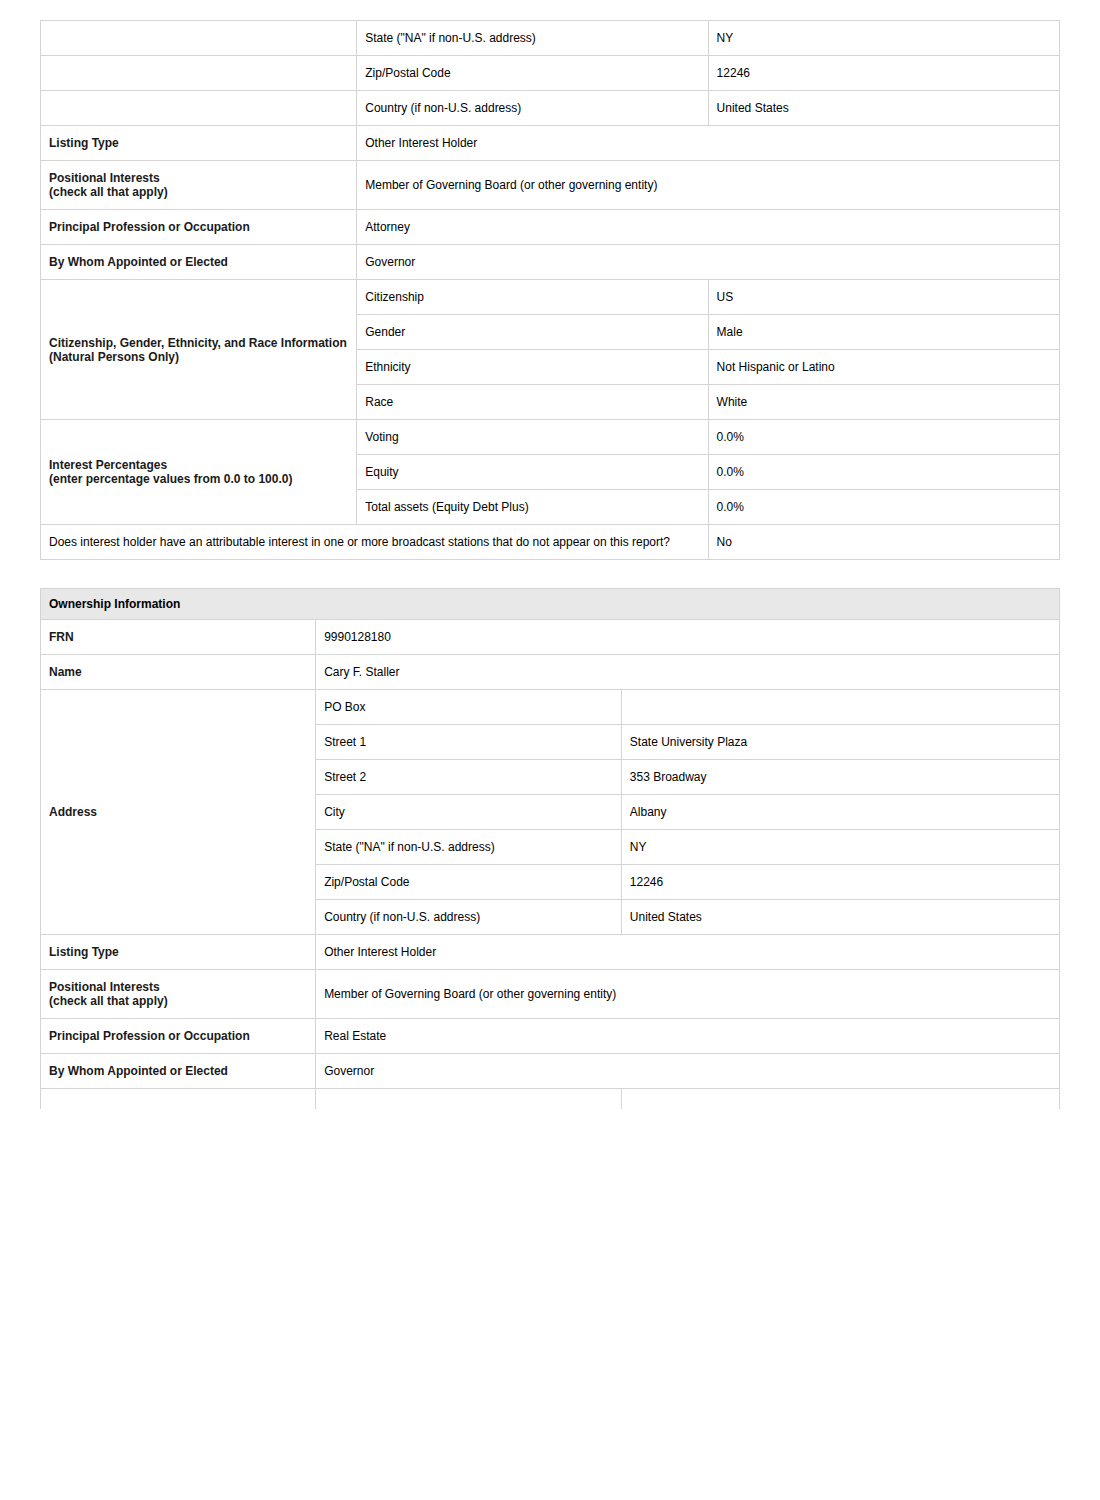| | State ("NA" if non-U.S. address) | NY |
| | Zip/Postal Code | 12246 |
| | Country (if non-U.S. address) | United States |
| Listing Type | Other Interest Holder |
| Positional Interests (check all that apply) | Member of Governing Board (or other governing entity) |
| Principal Profession or Occupation | Attorney |
| By Whom Appointed or Elected | Governor |
| Citizenship, Gender, Ethnicity, and Race Information (Natural Persons Only) | Citizenship | US |
| Gender | Male |
| Ethnicity | Not Hispanic or Latino |
| Race | White |
| Interest Percentages (enter percentage values from 0.0 to 100.0) | Voting | 0.0% |
| Equity | 0.0% |
| Total assets (Equity Debt Plus) | 0.0% |
| Does interest holder have an attributable interest in one or more broadcast stations that do not appear on this report? | No |
Ownership Information
| FRN | 9990128180 |
| Name | Cary F. Staller |
| Address | PO Box | |
| Street 1 | State University Plaza |
| Street 2 | 353 Broadway |
| City | Albany |
| State ("NA" if non-U.S. address) | NY |
| Zip/Postal Code | 12246 |
| Country (if non-U.S. address) | United States |
| Listing Type | Other Interest Holder |
| Positional Interests (check all that apply) | Member of Governing Board (or other governing entity) |
| Principal Profession or Occupation | Real Estate |
| By Whom Appointed or Elected | Governor |